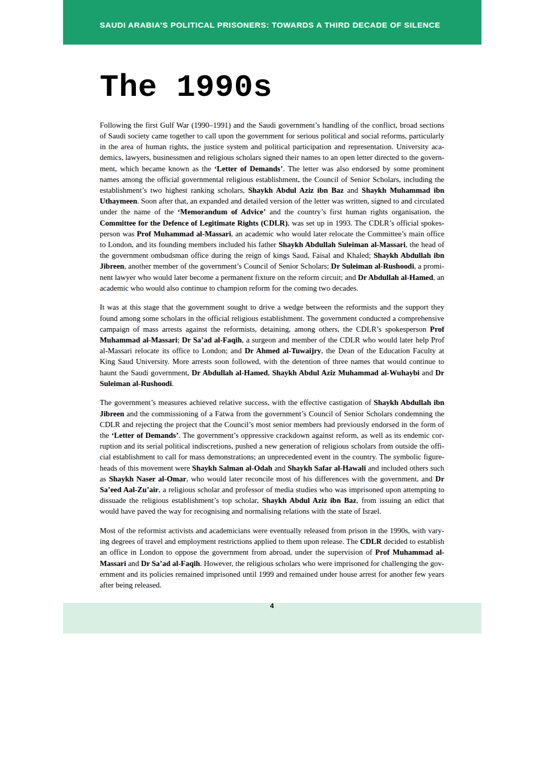Saudi Arabia’s Political Prisoners: Towards a Third Decade of Silence
The 1990s
Following the first Gulf War (1990–1991) and the Saudi government’s handling of the conflict, broad sections of Saudi society came together to call upon the government for serious political and social reforms, particularly in the area of human rights, the justice system and political participation and representation. University academics, lawyers, businessmen and religious scholars signed their names to an open letter directed to the government, which became known as the ‘Letter of Demands’. The letter was also endorsed by some prominent names among the official governmental religious establishment, the Council of Senior Scholars, including the establishment’s two highest ranking scholars, Shaykh Abdul Aziz ibn Baz and Shaykh Muhammad ibn Uthaymeen. Soon after that, an expanded and detailed version of the letter was written, signed to and circulated under the name of the ‘Memorandum of Advice’ and the country’s first human rights organisation, the Committee for the Defence of Legitimate Rights (CDLR), was set up in 1993. The CDLR’s official spokesperson was Prof Muhammad al-Massari, an academic who would later relocate the Committee’s main office to London, and its founding members included his father Shaykh Abdullah Suleiman al-Massari, the head of the government ombudsman office during the reign of kings Saud, Faisal and Khaled; Shaykh Abdullah ibn Jibreen, another member of the government’s Council of Senior Scholars; Dr Suleiman al-Rushoodi, a prominent lawyer who would later become a permanent fixture on the reform circuit; and Dr Abdullah al-Hamed, an academic who would also continue to champion reform for the coming two decades.
It was at this stage that the government sought to drive a wedge between the reformists and the support they found among some scholars in the official religious establishment. The government conducted a comprehensive campaign of mass arrests against the reformists, detaining, among others, the CDLR’s spokesperson Prof Muhammad al-Massari; Dr Sa’ad al-Faqih, a surgeon and member of the CDLR who would later help Prof al-Massari relocate its office to London; and Dr Ahmed al-Tuwaijry, the Dean of the Education Faculty at King Saud University. More arrests soon followed, with the detention of three names that would continue to haunt the Saudi government, Dr Abdullah al-Hamed, Shaykh Abdul Aziz Muhammad al-Wuhaybi and Dr Suleiman al-Rushoodi.
The government’s measures achieved relative success, with the effective castigation of Shaykh Abdullah ibn Jibreen and the commissioning of a Fatwa from the government’s Council of Senior Scholars condemning the CDLR and rejecting the project that the Council’s most senior members had previously endorsed in the form of the ‘Letter of Demands’. The government’s oppressive crackdown against reform, as well as its endemic corruption and its serial political indiscretions, pushed a new generation of religious scholars from outside the official establishment to call for mass demonstrations; an unprecedented event in the country. The symbolic figureheads of this movement were Shaykh Salman al-Odah and Shaykh Safar al-Hawali and included others such as Shaykh Naser al-Omar, who would later reconcile most of his differences with the government, and Dr Sa’eed Aal-Zu’air, a religious scholar and professor of media studies who was imprisoned upon attempting to dissuade the religious establishment’s top scholar, Shaykh Abdul Aziz ibn Baz, from issuing an edict that would have paved the way for recognising and normalising relations with the state of Israel.
Most of the reformist activists and academicians were eventually released from prison in the 1990s, with varying degrees of travel and employment restrictions applied to them upon release. The CDLR decided to establish an office in London to oppose the government from abroad, under the supervision of Prof Muhammad al-Massari and Dr Sa’ad al-Faqih. However, the religious scholars who were imprisoned for challenging the government and its policies remained imprisoned until 1999 and remained under house arrest for another few years after being released.
4